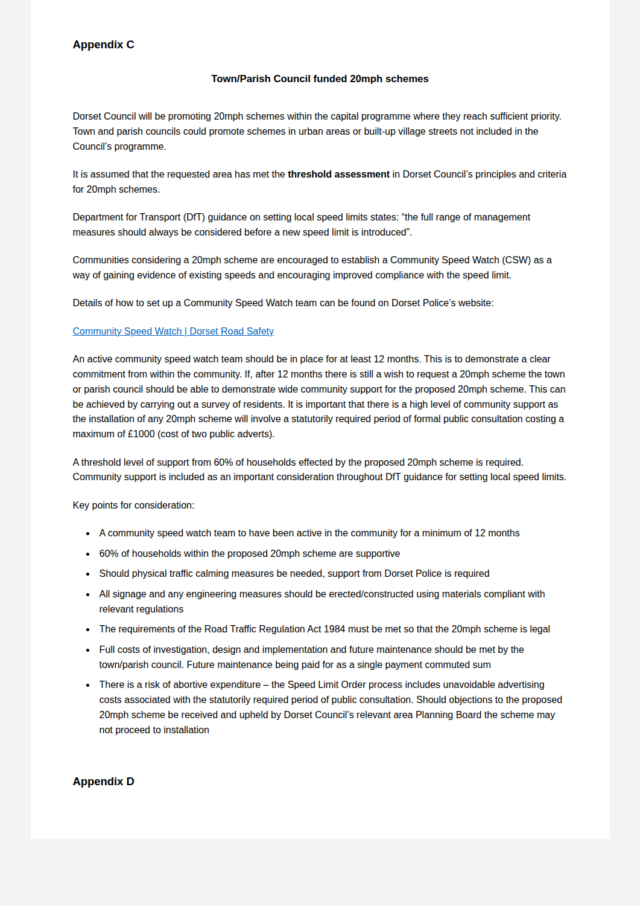Appendix C
Town/Parish Council funded 20mph schemes
Dorset Council will be promoting 20mph schemes within the capital programme where they reach sufficient priority. Town and parish councils could promote schemes in urban areas or built-up village streets not included in the Council’s programme.
It is assumed that the requested area has met the threshold assessment in Dorset Council’s principles and criteria for 20mph schemes.
Department for Transport (DfT) guidance on setting local speed limits states: “the full range of management measures should always be considered before a new speed limit is introduced”.
Communities considering a 20mph scheme are encouraged to establish a Community Speed Watch (CSW) as a way of gaining evidence of existing speeds and encouraging improved compliance with the speed limit.
Details of how to set up a Community Speed Watch team can be found on Dorset Police’s website:
Community Speed Watch | Dorset Road Safety
An active community speed watch team should be in place for at least 12 months. This is to demonstrate a clear commitment from within the community. If, after 12 months there is still a wish to request a 20mph scheme the town or parish council should be able to demonstrate wide community support for the proposed 20mph scheme. This can be achieved by carrying out a survey of residents. It is important that there is a high level of community support as the installation of any 20mph scheme will involve a statutorily required period of formal public consultation costing a maximum of £1000 (cost of two public adverts).
A threshold level of support from 60% of households effected by the proposed 20mph scheme is required. Community support is included as an important consideration throughout DfT guidance for setting local speed limits.
Key points for consideration:
A community speed watch team to have been active in the community for a minimum of 12 months
60% of households within the proposed 20mph scheme are supportive
Should physical traffic calming measures be needed, support from Dorset Police is required
All signage and any engineering measures should be erected/constructed using materials compliant with relevant regulations
The requirements of the Road Traffic Regulation Act 1984 must be met so that the 20mph scheme is legal
Full costs of investigation, design and implementation and future maintenance should be met by the town/parish council. Future maintenance being paid for as a single payment commuted sum
There is a risk of abortive expenditure – the Speed Limit Order process includes unavoidable advertising costs associated with the statutorily required period of public consultation. Should objections to the proposed 20mph scheme be received and upheld by Dorset Council’s relevant area Planning Board the scheme may not proceed to installation
Appendix D